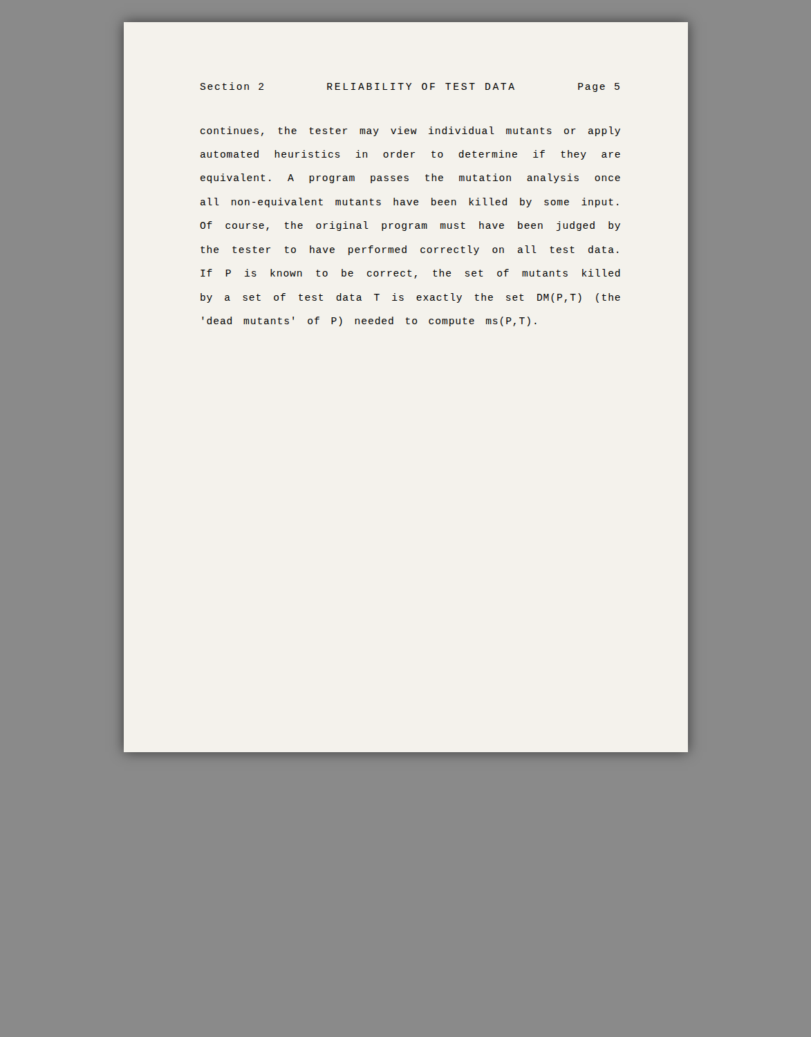Section 2 RELIABILITY OF TEST DATA Page 5
continues, the tester may view individual mutants or apply automated heuristics in order to determine if they are equivalent. A program passes the mutation analysis once all non-equivalent mutants have been killed by some input. Of course, the original program must have been judged by the tester to have performed correctly on all test data. If P is known to be correct, the set of mutants killed by a set of test data T is exactly the set DM(P,T) (the 'dead mutants' of P) needed to compute ms(P,T).